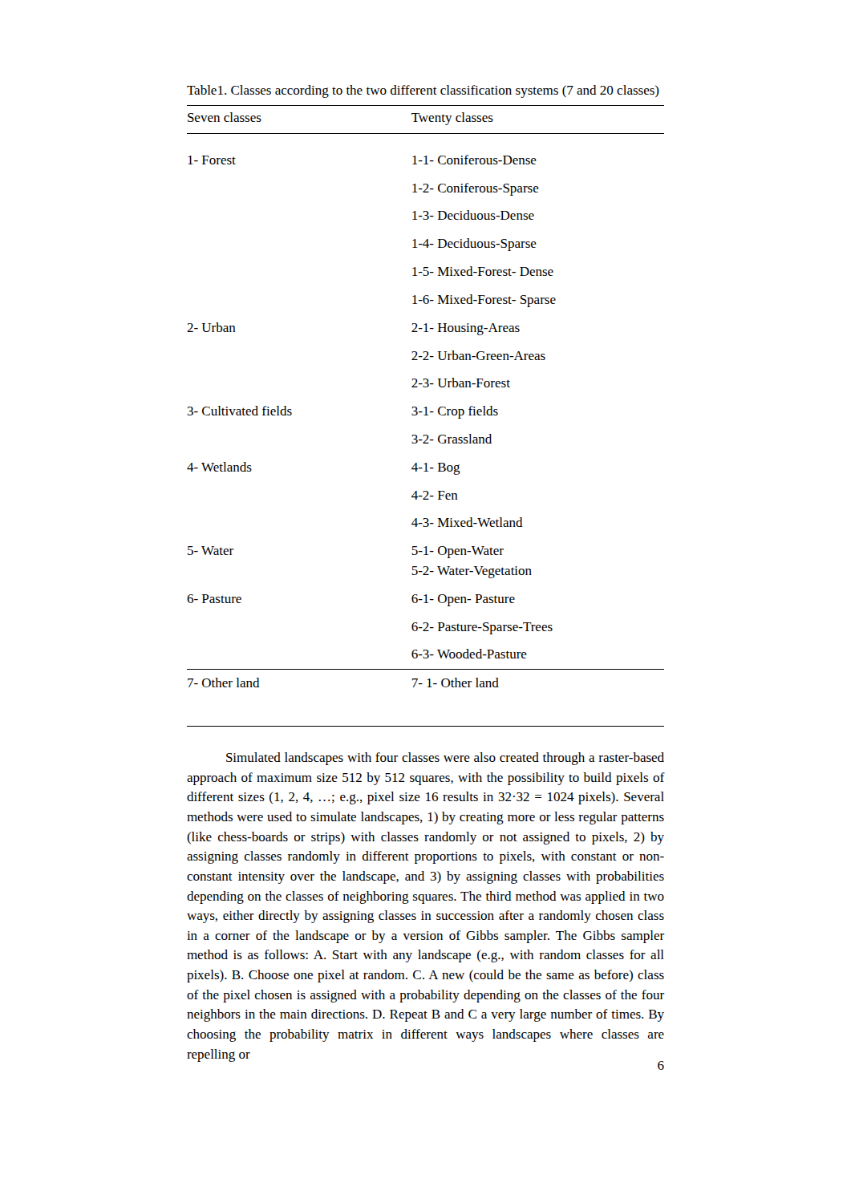Table1. Classes according to the two different classification systems (7 and 20 classes)
| Seven classes | Twenty classes |
| 1- Forest | 1-1- Coniferous-Dense |
| | 1-2- Coniferous-Sparse |
| | 1-3- Deciduous-Dense |
| | 1-4- Deciduous-Sparse |
| | 1-5- Mixed-Forest- Dense |
| | 1-6- Mixed-Forest- Sparse |
| 2- Urban | 2-1- Housing-Areas |
| | 2-2- Urban-Green-Areas |
| | 2-3- Urban-Forest |
| 3- Cultivated fields | 3-1- Crop fields |
| | 3-2- Grassland |
| 4- Wetlands | 4-1- Bog |
| | 4-2- Fen |
| | 4-3- Mixed-Wetland |
| 5- Water | 5-1- Open-Water 5-2- Water-Vegetation |
| 6- Pasture | 6-1- Open- Pasture |
| | 6-2- Pasture-Sparse-Trees |
| | 6-3- Wooded-Pasture |
| 7- Other land | 7- 1- Other land |
Simulated landscapes with four classes were also created through a raster-based approach of maximum size 512 by 512 squares, with the possibility to build pixels of different sizes (1, 2, 4, …; e.g., pixel size 16 results in 32·32 = 1024 pixels). Several methods were used to simulate landscapes, 1) by creating more or less regular patterns (like chess-boards or strips) with classes randomly or not assigned to pixels, 2) by assigning classes randomly in different proportions to pixels, with constant or non-constant intensity over the landscape, and 3) by assigning classes with probabilities depending on the classes of neighboring squares. The third method was applied in two ways, either directly by assigning classes in succession after a randomly chosen class in a corner of the landscape or by a version of Gibbs sampler. The Gibbs sampler method is as follows: A. Start with any landscape (e.g., with random classes for all pixels). B. Choose one pixel at random. C. A new (could be the same as before) class of the pixel chosen is assigned with a probability depending on the classes of the four neighbors in the main directions. D. Repeat B and C a very large number of times. By choosing the probability matrix in different ways landscapes where classes are repelling or
6